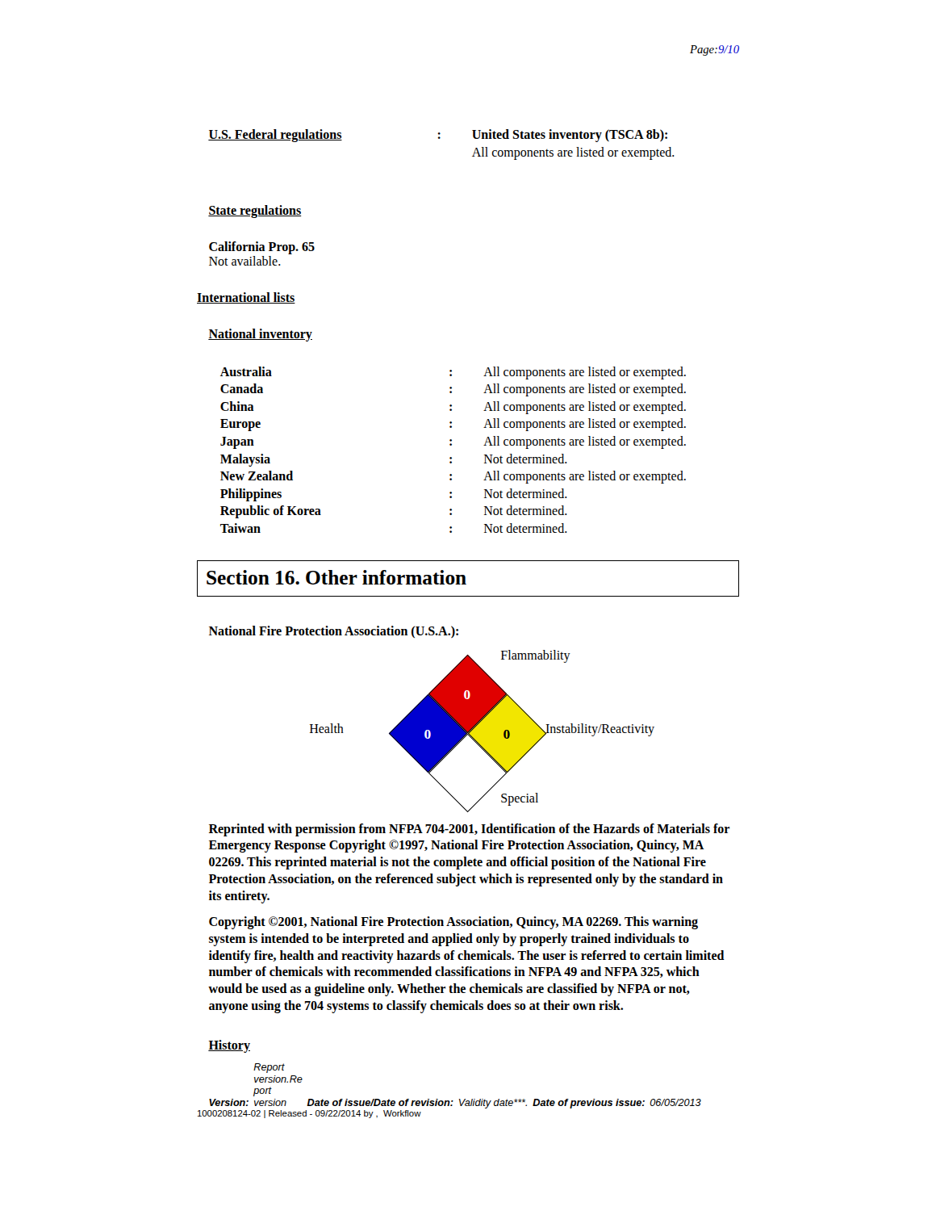Page:9/10
| U.S. Federal regulations | : | United States inventory (TSCA 8b): All components are listed or exempted. |
State regulations
California Prop. 65
Not available.
International lists
National inventory
| Australia | : | All components are listed or exempted. |
| Canada | : | All components are listed or exempted. |
| China | : | All components are listed or exempted. |
| Europe | : | All components are listed or exempted. |
| Japan | : | All components are listed or exempted. |
| Malaysia | : | Not determined. |
| New Zealand | : | All components are listed or exempted. |
| Philippines | : | Not determined. |
| Republic of Korea | : | Not determined. |
| Taiwan | : | Not determined. |
Section 16. Other information
National Fire Protection Association (U.S.A.):
Flammability
Health
Instability/Reactivity
Special
0
0
0
Reprinted with permission from NFPA 704-2001, Identification of the Hazards of Materials for Emergency Response Copyright ©1997, National Fire Protection Association, Quincy, MA 02269. This reprinted material is not the complete and official position of the National Fire Protection Association, on the referenced subject which is represented only by the standard in its entirety.
Copyright ©2001, National Fire Protection Association, Quincy, MA 02269. This warning system is intended to be interpreted and applied only by properly trained individuals to identify fire, health and reactivity hazards of chemicals. The user is referred to certain limited number of chemicals with recommended classifications in NFPA 49 and NFPA 325, which would be used as a guideline only. Whether the chemicals are classified by NFPA or not, anyone using the 704 systems to classify chemicals does so at their own risk.
History
| | Report version.Re port | | | | |
| Version: | version | Date of issue/Date of revision: | Validity date***. | Date of previous issue: | 06/05/2013 |
1000208124-02 | Released - 09/22/2014 by , Workflow